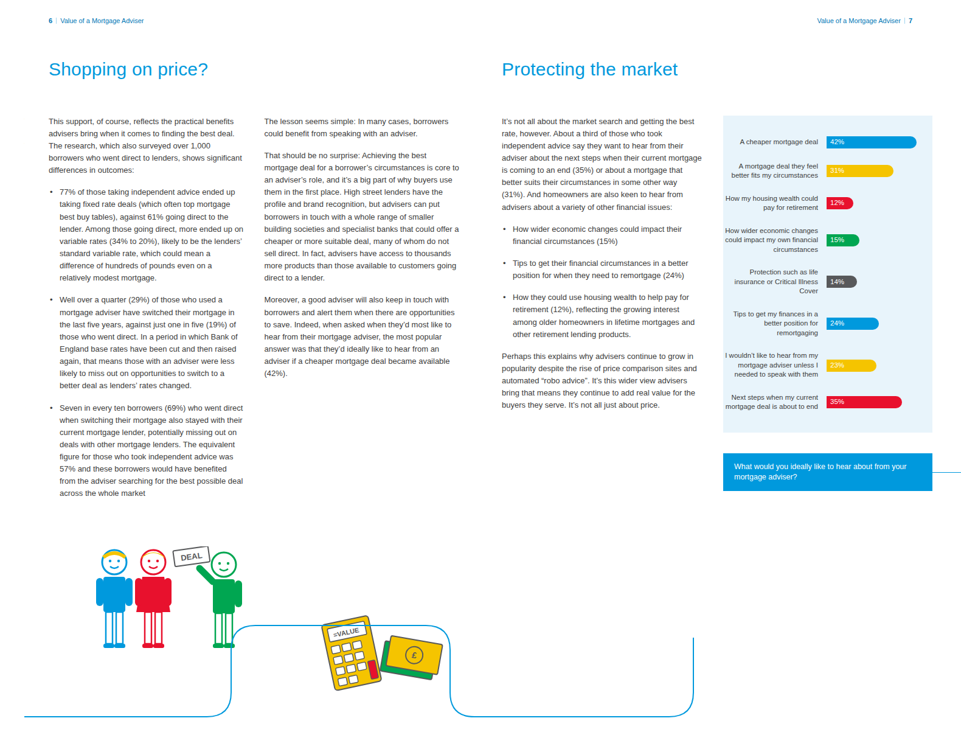6 Value of a Mortgage Adviser
Value of a Mortgage Adviser 7
Shopping on price?
This support, of course, reflects the practical benefits advisers bring when it comes to finding the best deal. The research, which also surveyed over 1,000 borrowers who went direct to lenders, shows significant differences in outcomes:
77% of those taking independent advice ended up taking fixed rate deals (which often top mortgage best buy tables), against 61% going direct to the lender. Among those going direct, more ended up on variable rates (34% to 20%), likely to be the lenders’ standard variable rate, which could mean a difference of hundreds of pounds even on a relatively modest mortgage.
Well over a quarter (29%) of those who used a mortgage adviser have switched their mortgage in the last five years, against just one in five (19%) of those who went direct. In a period in which Bank of England base rates have been cut and then raised again, that means those with an adviser were less likely to miss out on opportunities to switch to a better deal as lenders’ rates changed.
Seven in every ten borrowers (69%) who went direct when switching their mortgage also stayed with their current mortgage lender, potentially missing out on deals with other mortgage lenders. The equivalent figure for those who took independent advice was 57% and these borrowers would have benefited from the adviser searching for the best possible deal across the whole market
The lesson seems simple: In many cases, borrowers could benefit from speaking with an adviser.
That should be no surprise: Achieving the best mortgage deal for a borrower’s circumstances is core to an adviser’s role, and it’s a big part of why buyers use them in the first place. High street lenders have the profile and brand recognition, but advisers can put borrowers in touch with a whole range of smaller building societies and specialist banks that could offer a cheaper or more suitable deal, many of whom do not sell direct. In fact, advisers have access to thousands more products than those available to customers going direct to a lender.
Moreover, a good adviser will also keep in touch with borrowers and alert them when there are opportunities to save. Indeed, when asked when they’d most like to hear from their mortgage adviser, the most popular answer was that they’d ideally like to hear from an adviser if a cheaper mortgage deal became available (42%).
DEAL =VALUE £ £
Protecting the market
It’s not all about the market search and getting the best rate, however. About a third of those who took independent advice say they want to hear from their adviser about the next steps when their current mortgage is coming to an end (35%) or about a mortgage that better suits their circumstances in some other way (31%). And homeowners are also keen to hear from advisers about a variety of other financial issues:
How wider economic changes could impact their financial circumstances (15%)
Tips to get their financial circumstances in a better position for when they need to remortgage (24%)
How they could use housing wealth to help pay for retirement (12%), reflecting the growing interest among older homeowners in lifetime mortgages and other retirement lending products.
Perhaps this explains why advisers continue to grow in popularity despite the rise of price comparison sites and automated “robo advice”. It’s this wider view advisers bring that means they continue to add real value for the buyers they serve. It’s not all just about price.
A cheaper mortgage deal
42%
A mortgage deal they feel better fits my circumstances
31%
How my housing wealth could pay for retirement
12%
How wider economic changes could impact my own financial circumstances
15%
Protection such as life insurance or Critical Illness Cover
14%
Tips to get my finances in a better position for remortgaging
24%
I wouldn’t like to hear from my mortgage adviser unless I needed to speak with them
23%
Next steps when my current mortgage deal is about to end
35%
What would you ideally like to hear about from your mortgage adviser?